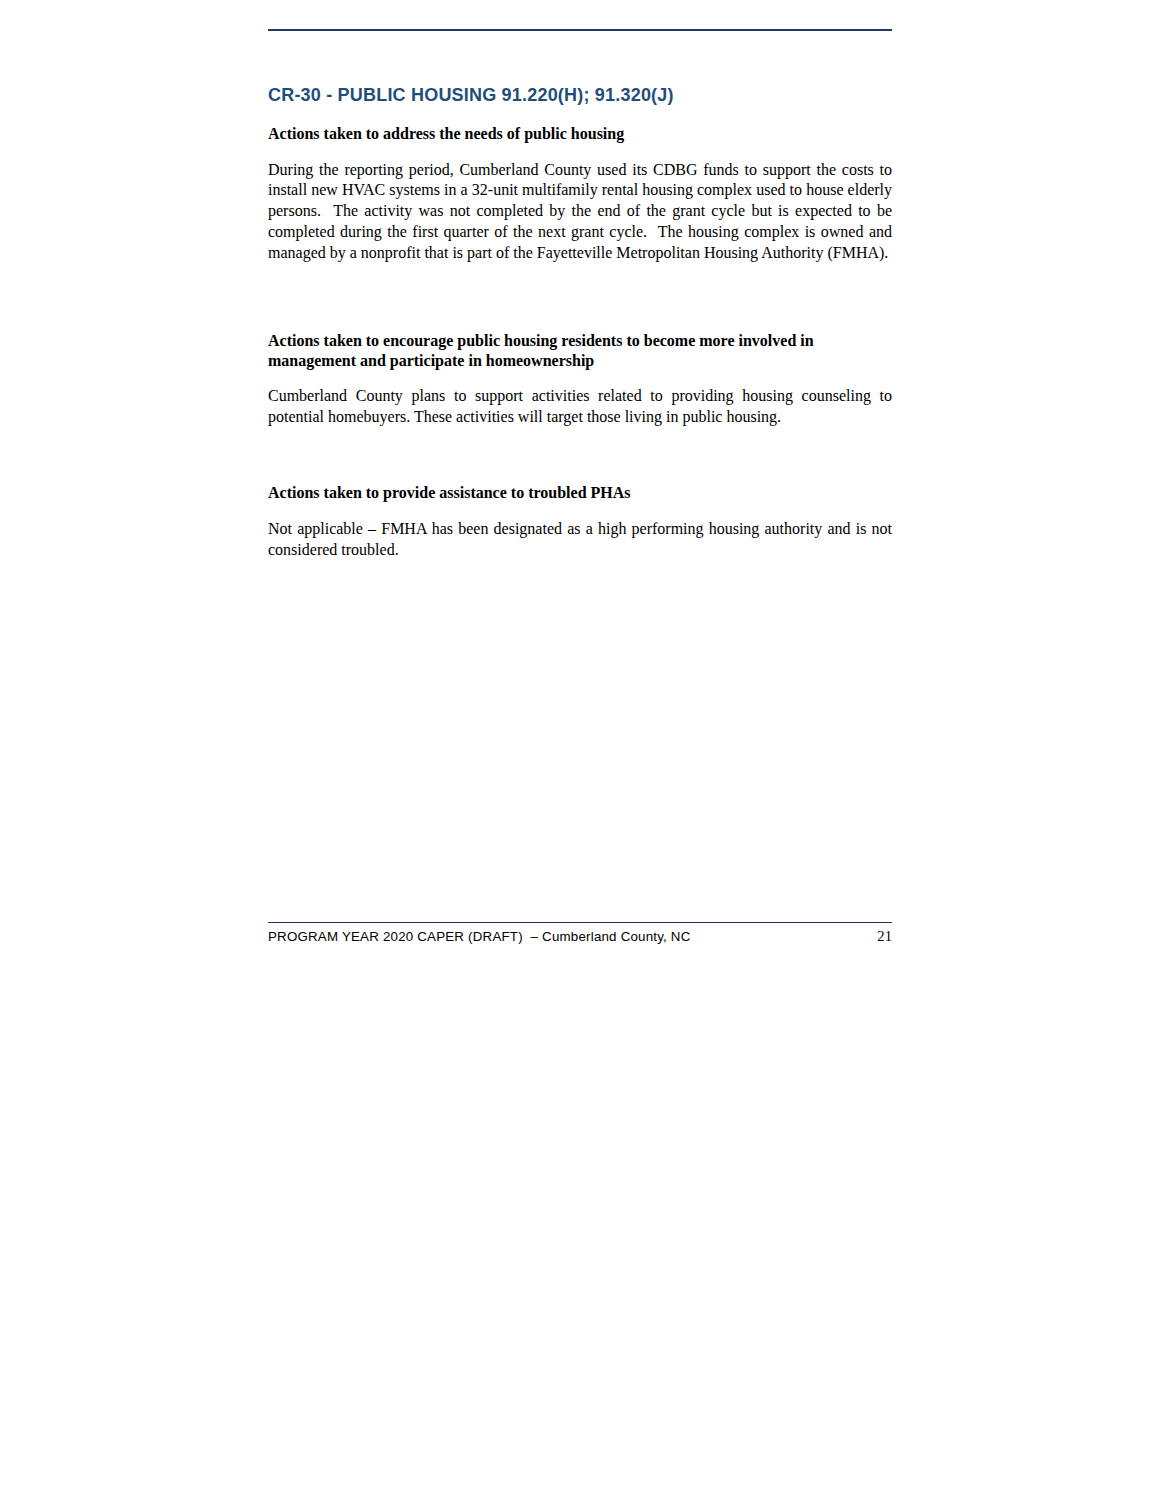CR-30 - PUBLIC HOUSING 91.220(H); 91.320(J)
Actions taken to address the needs of public housing
During the reporting period, Cumberland County used its CDBG funds to support the costs to install new HVAC systems in a 32-unit multifamily rental housing complex used to house elderly persons. The activity was not completed by the end of the grant cycle but is expected to be completed during the first quarter of the next grant cycle. The housing complex is owned and managed by a nonprofit that is part of the Fayetteville Metropolitan Housing Authority (FMHA).
Actions taken to encourage public housing residents to become more involved in management and participate in homeownership
Cumberland County plans to support activities related to providing housing counseling to potential homebuyers. These activities will target those living in public housing.
Actions taken to provide assistance to troubled PHAs
Not applicable – FMHA has been designated as a high performing housing authority and is not considered troubled.
PROGRAM YEAR 2020 CAPER (DRAFT) – Cumberland County, NC 21